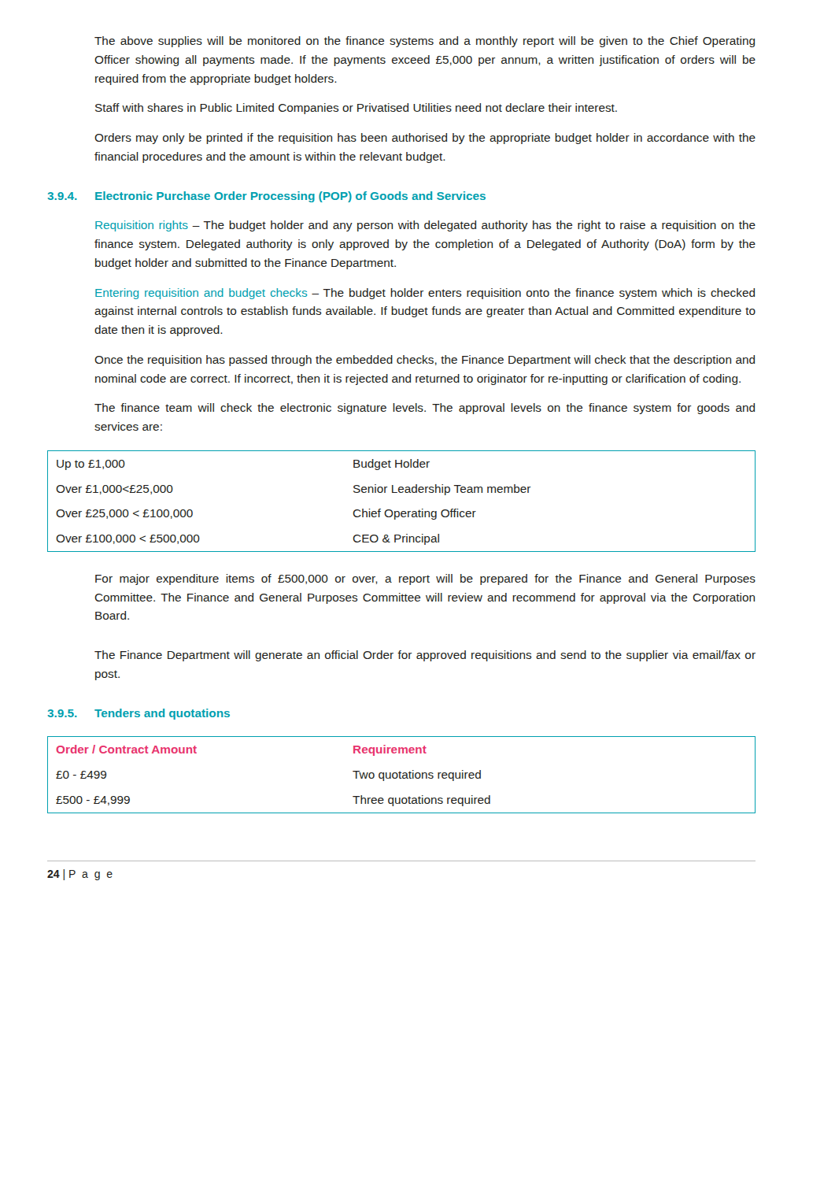The above supplies will be monitored on the finance systems and a monthly report will be given to the Chief Operating Officer showing all payments made. If the payments exceed £5,000 per annum, a written justification of orders will be required from the appropriate budget holders.
Staff with shares in Public Limited Companies or Privatised Utilities need not declare their interest.
Orders may only be printed if the requisition has been authorised by the appropriate budget holder in accordance with the financial procedures and the amount is within the relevant budget.
3.9.4. Electronic Purchase Order Processing (POP) of Goods and Services
Requisition rights – The budget holder and any person with delegated authority has the right to raise a requisition on the finance system. Delegated authority is only approved by the completion of a Delegated of Authority (DoA) form by the budget holder and submitted to the Finance Department.
Entering requisition and budget checks – The budget holder enters requisition onto the finance system which is checked against internal controls to establish funds available. If budget funds are greater than Actual and Committed expenditure to date then it is approved.
Once the requisition has passed through the embedded checks, the Finance Department will check that the description and nominal code are correct. If incorrect, then it is rejected and returned to originator for re-inputting or clarification of coding.
The finance team will check the electronic signature levels. The approval levels on the finance system for goods and services are:
| Up to £1,000 | Budget Holder |
| Over £1,000<£25,000 | Senior Leadership Team member |
| Over £25,000 < £100,000 | Chief Operating Officer |
| Over £100,000 < £500,000 | CEO & Principal |
For major expenditure items of £500,000 or over, a report will be prepared for the Finance and General Purposes Committee. The Finance and General Purposes Committee will review and recommend for approval via the Corporation Board.
The Finance Department will generate an official Order for approved requisitions and send to the supplier via email/fax or post.
3.9.5. Tenders and quotations
| Order / Contract Amount | Requirement |
| --- | --- |
| £0 - £499 | Two quotations required |
| £500 - £4,999 | Three quotations required |
24 | P a g e